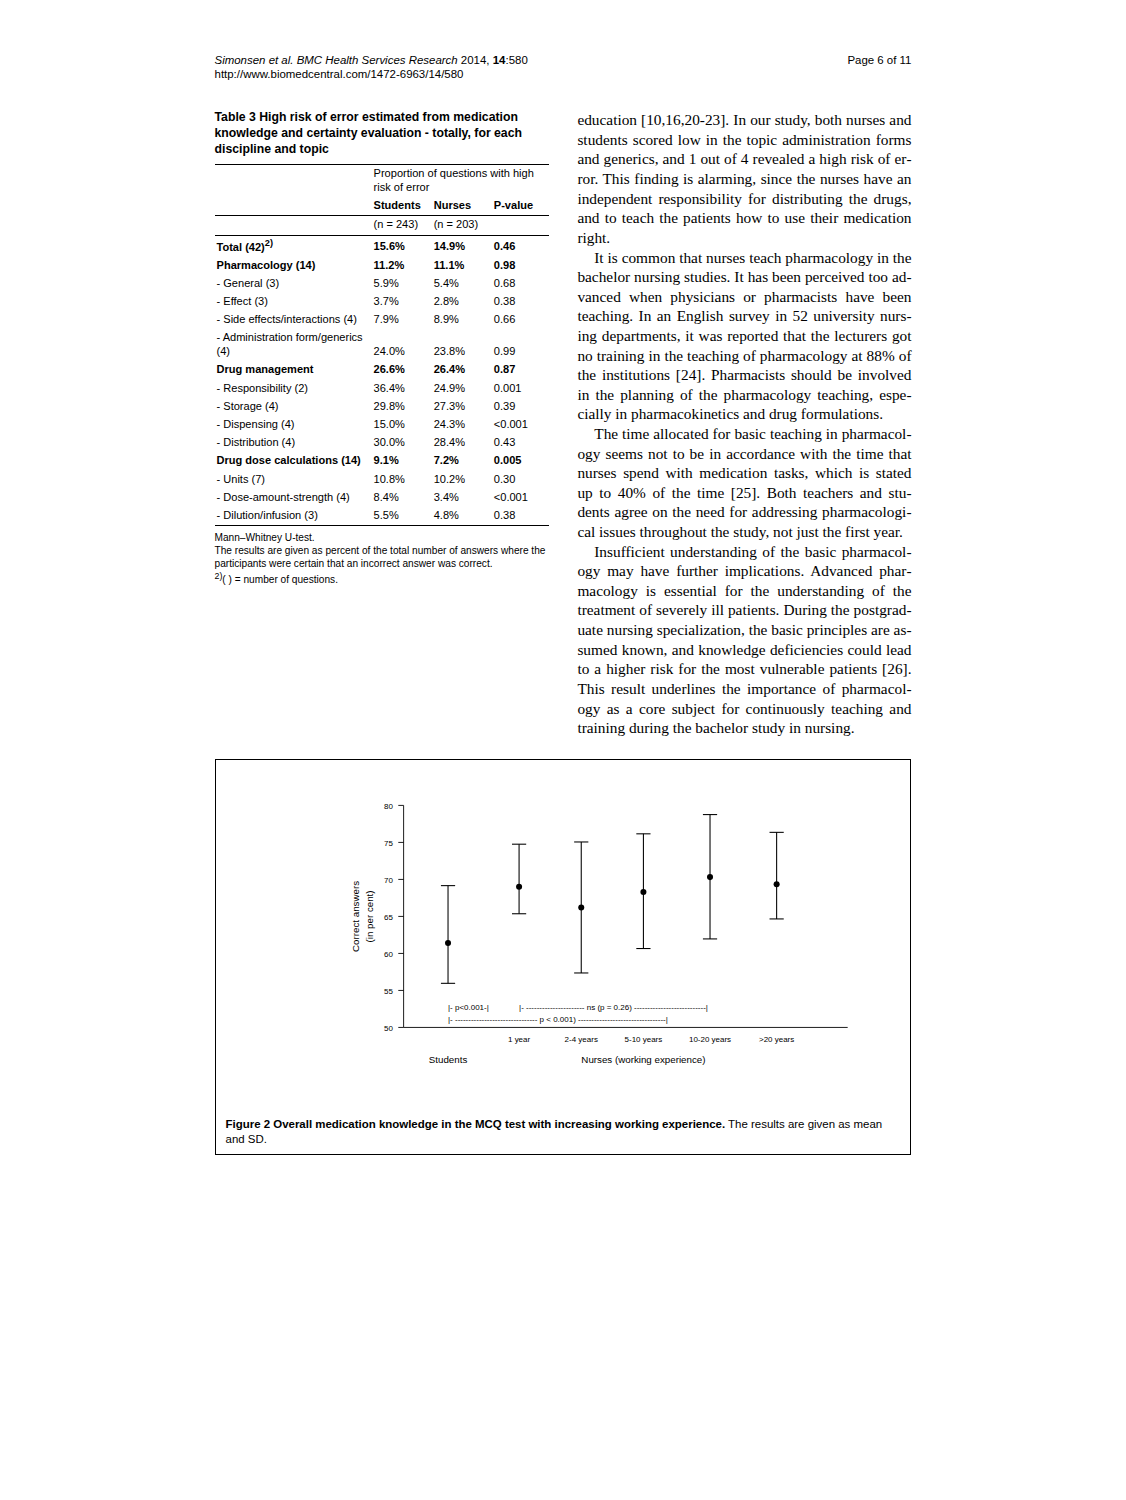Simonsen et al. BMC Health Services Research 2014, 14:580
http://www.biomedcentral.com/1472-6963/14/580
Page 6 of 11
Table 3 High risk of error estimated from medication knowledge and certainty evaluation - totally, for each discipline and topic
| | Proportion of questions with high risk of error |
| | Students | Nurses | P-value |
| | (n = 243) | (n = 203) | |
| Total (42) 2) | 15.6% | 14.9% | 0.46 |
| Pharmacology (14) | 11.2% | 11.1% | 0.98 |
| - General (3) | 5.9% | 5.4% | 0.68 |
| - Effect (3) | 3.7% | 2.8% | 0.38 |
| - Side effects/interactions (4) | 7.9% | 8.9% | 0.66 |
| - Administration form/generics (4) | 24.0% | 23.8% | 0.99 |
| Drug management | 26.6% | 26.4% | 0.87 |
| - Responsibility (2) | 36.4% | 24.9% | 0.001 |
| - Storage (4) | 29.8% | 27.3% | 0.39 |
| - Dispensing (4) | 15.0% | 24.3% | <0.001 |
| - Distribution (4) | 30.0% | 28.4% | 0.43 |
| Drug dose calculations (14) | 9.1% | 7.2% | 0.005 |
| - Units (7) | 10.8% | 10.2% | 0.30 |
| - Dose-amount-strength (4) | 8.4% | 3.4% | <0.001 |
| - Dilution/infusion (3) | 5.5% | 4.8% | 0.38 |
Mann–Whitney U-test.
The results are given as percent of the total number of answers where the participants were certain that an incorrect answer was correct.
2)( ) = number of questions.
education [10,16,20-23]. In our study, both nurses and students scored low in the topic administration forms and generics, and 1 out of 4 revealed a high risk of error. This finding is alarming, since the nurses have an independent responsibility for distributing the drugs, and to teach the patients how to use their medication right.
It is common that nurses teach pharmacology in the bachelor nursing studies. It has been perceived too advanced when physicians or pharmacists have been teaching. In an English survey in 52 university nursing departments, it was reported that the lecturers got no training in the teaching of pharmacology at 88% of the institutions [24]. Pharmacists should be involved in the planning of the pharmacology teaching, especially in pharmacokinetics and drug formulations.
The time allocated for basic teaching in pharmacology seems not to be in accordance with the time that nurses spend with medication tasks, which is stated up to 40% of the time [25]. Both teachers and students agree on the need for addressing pharmacological issues throughout the study, not just the first year.
Insufficient understanding of the basic pharmacology may have further implications. Advanced pharmacology is essential for the understanding of the treatment of severely ill patients. During the postgraduate nursing specialization, the basic principles are assumed known, and knowledge deficiencies could lead to a higher risk for the most vulnerable patients [26]. This result underlines the importance of pharmacology as a core subject for continuously teaching and training during the bachelor study in nursing.
80 75 70 65 60 55 50 Correct answers (in per cent) |- p<0.001-| |- ---------------------- ns (p = 0.26) ---------------------------| |- ------------------------------- p < 0.001) ---------------------------------| 1 year 2-4 years 5-10 years 10-20 years >20 years Students Nurses (working experience)
Figure 2 Overall medication knowledge in the MCQ test with increasing working experience. The results are given as mean and SD.